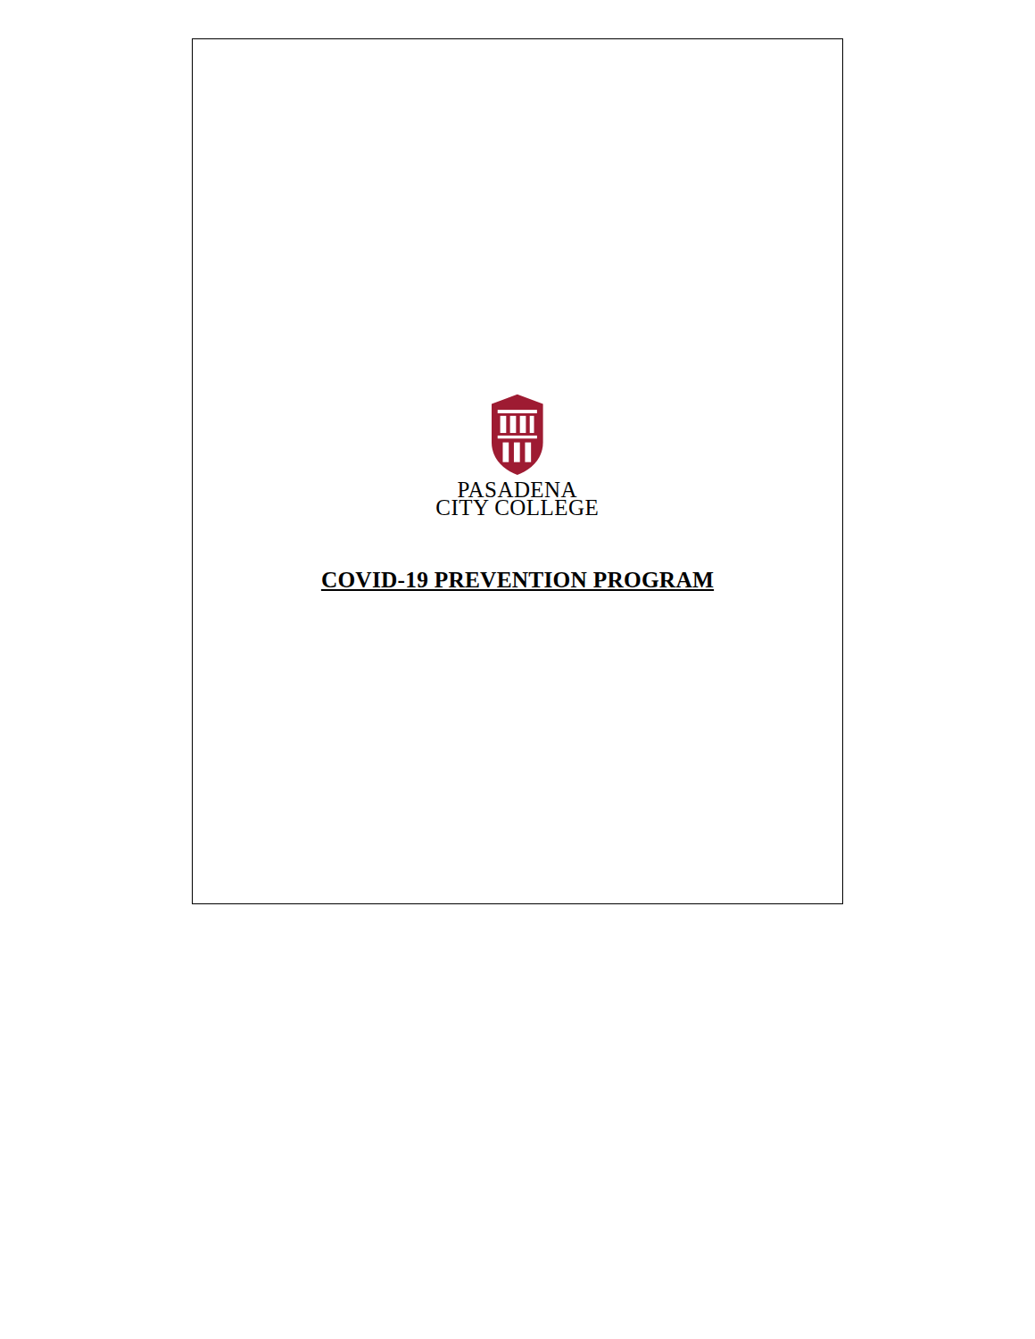Pasadena City College logo PASADENA CITY COLLEGE
COVID-19 PREVENTION PROGRAM